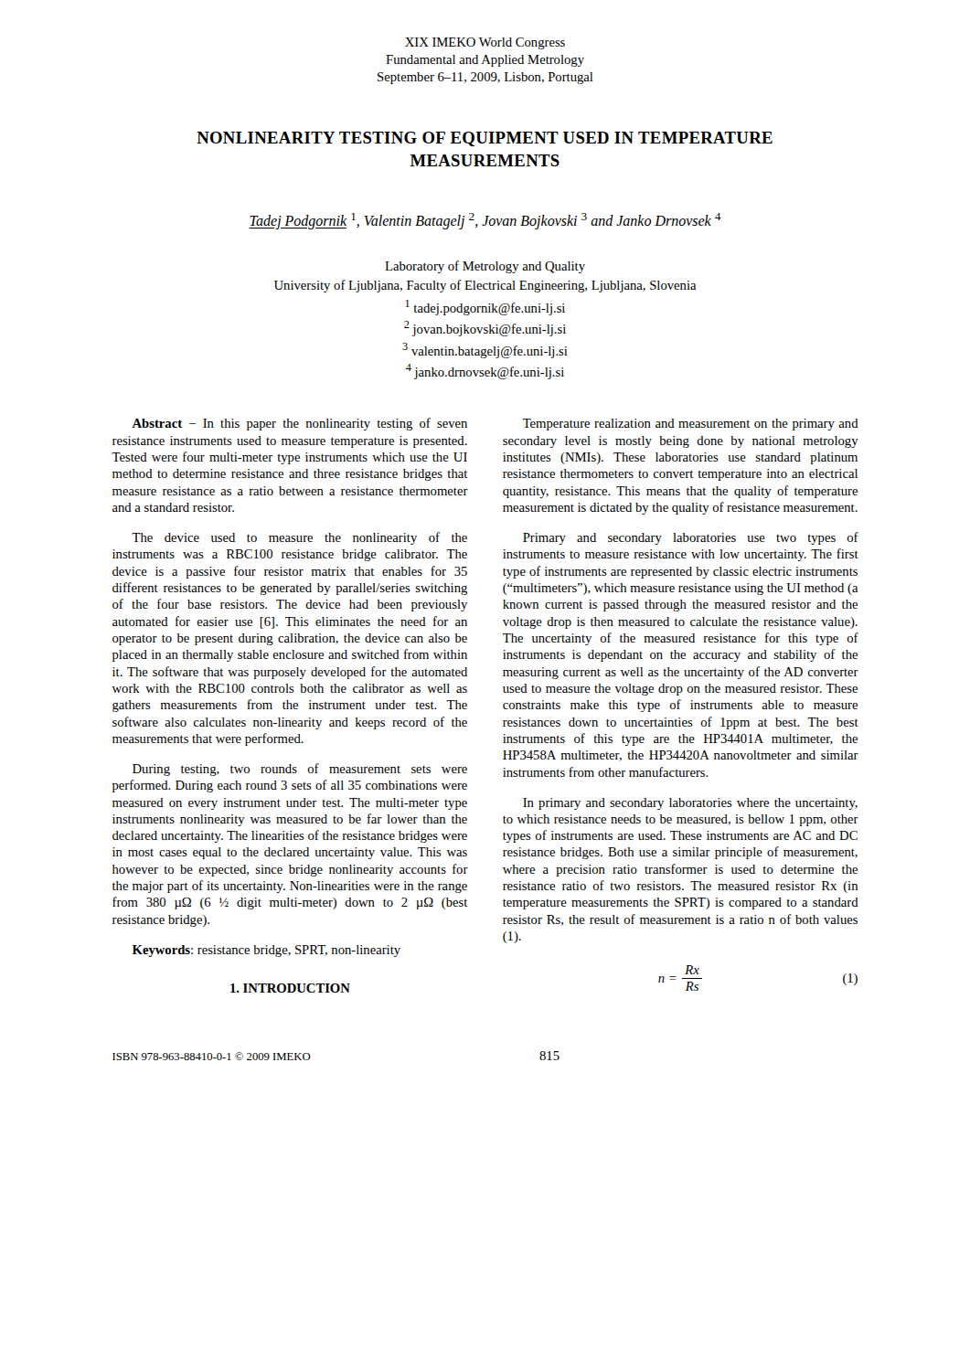XIX IMEKO World Congress
Fundamental and Applied Metrology
September 6–11, 2009, Lisbon, Portugal
NONLINEARITY TESTING OF EQUIPMENT USED IN TEMPERATURE
MEASUREMENTS
Tadej Podgornik 1, Valentin Batagelj 2, Jovan Bojkovski 3 and Janko Drnovsek 4
Laboratory of Metrology and Quality
University of Ljubljana, Faculty of Electrical Engineering, Ljubljana, Slovenia
1 tadej.podgornik@fe.uni-lj.si
2 jovan.bojkovski@fe.uni-lj.si
3 valentin.batagelj@fe.uni-lj.si
4 janko.drnovsek@fe.uni-lj.si
Abstract − In this paper the nonlinearity testing of seven resistance instruments used to measure temperature is presented. Tested were four multi-meter type instruments which use the UI method to determine resistance and three resistance bridges that measure resistance as a ratio between a resistance thermometer and a standard resistor.
The device used to measure the nonlinearity of the instruments was a RBC100 resistance bridge calibrator. The device is a passive four resistor matrix that enables for 35 different resistances to be generated by parallel/series switching of the four base resistors. The device had been previously automated for easier use [6]. This eliminates the need for an operator to be present during calibration, the device can also be placed in an thermally stable enclosure and switched from within it. The software that was purposely developed for the automated work with the RBC100 controls both the calibrator as well as gathers measurements from the instrument under test. The software also calculates non-linearity and keeps record of the measurements that were performed.
During testing, two rounds of measurement sets were performed. During each round 3 sets of all 35 combinations were measured on every instrument under test. The multi-meter type instruments nonlinearity was measured to be far lower than the declared uncertainty. The linearities of the resistance bridges were in most cases equal to the declared uncertainty value. This was however to be expected, since bridge nonlinearity accounts for the major part of its uncertainty. Non-linearities were in the range from 380 µΩ (6 ½ digit multi-meter) down to 2 µΩ (best resistance bridge).
Keywords: resistance bridge, SPRT, non-linearity
1. Introduction
Temperature realization and measurement on the primary and secondary level is mostly being done by national metrology institutes (NMIs). These laboratories use standard platinum resistance thermometers to convert temperature into an electrical quantity, resistance. This means that the quality of temperature measurement is dictated by the quality of resistance measurement.
Primary and secondary laboratories use two types of instruments to measure resistance with low uncertainty. The first type of instruments are represented by classic electric instruments (“multimeters”), which measure resistance using the UI method (a known current is passed through the measured resistor and the voltage drop is then measured to calculate the resistance value). The uncertainty of the measured resistance for this type of instruments is dependant on the accuracy and stability of the measuring current as well as the uncertainty of the AD converter used to measure the voltage drop on the measured resistor. These constraints make this type of instruments able to measure resistances down to uncertainties of 1ppm at best. The best instruments of this type are the HP34401A multimeter, the HP3458A multimeter, the HP34420A nanovoltmeter and similar instruments from other manufacturers.
In primary and secondary laboratories where the uncertainty, to which resistance needs to be measured, is bellow 1 ppm, other types of instruments are used. These instruments are AC and DC resistance bridges. Both use a similar principle of measurement, where a precision ratio transformer is used to determine the resistance ratio of two resistors. The measured resistor Rx (in temperature measurements the SPRT) is compared to a standard resistor Rs, the result of measurement is a ratio n of both values (1).
n = Rx Rs (1)
ISBN 978-963-88410-0-1 © 2009 IMEKO 815